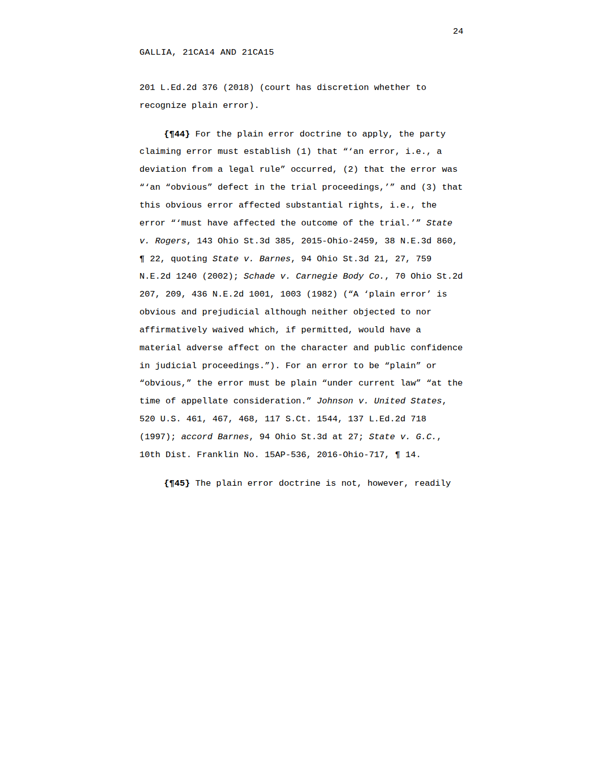24
GALLIA, 21CA14 AND 21CA15
201 L.Ed.2d 376 (2018) (court has discretion whether to recognize plain error).
{¶44} For the plain error doctrine to apply, the party claiming error must establish (1) that “‘an error, i.e., a deviation from a legal rule” occurred, (2) that the error was “‘an “obvious” defect in the trial proceedings,’” and (3) that this obvious error affected substantial rights, i.e., the error “‘must have affected the outcome of the trial.’” State v. Rogers, 143 Ohio St.3d 385, 2015-Ohio-2459, 38 N.E.3d 860, ¶ 22, quoting State v. Barnes, 94 Ohio St.3d 21, 27, 759 N.E.2d 1240 (2002); Schade v. Carnegie Body Co., 70 Ohio St.2d 207, 209, 436 N.E.2d 1001, 1003 (1982) (“A ‘plain error’ is obvious and prejudicial although neither objected to nor affirmatively waived which, if permitted, would have a material adverse affect on the character and public confidence in judicial proceedings.”). For an error to be “plain” or “obvious,” the error must be plain “under current law” “at the time of appellate consideration.” Johnson v. United States, 520 U.S. 461, 467, 468, 117 S.Ct. 1544, 137 L.Ed.2d 718 (1997); accord Barnes, 94 Ohio St.3d at 27; State v. G.C., 10th Dist. Franklin No. 15AP-536, 2016-Ohio-717, ¶ 14.
{¶45} The plain error doctrine is not, however, readily